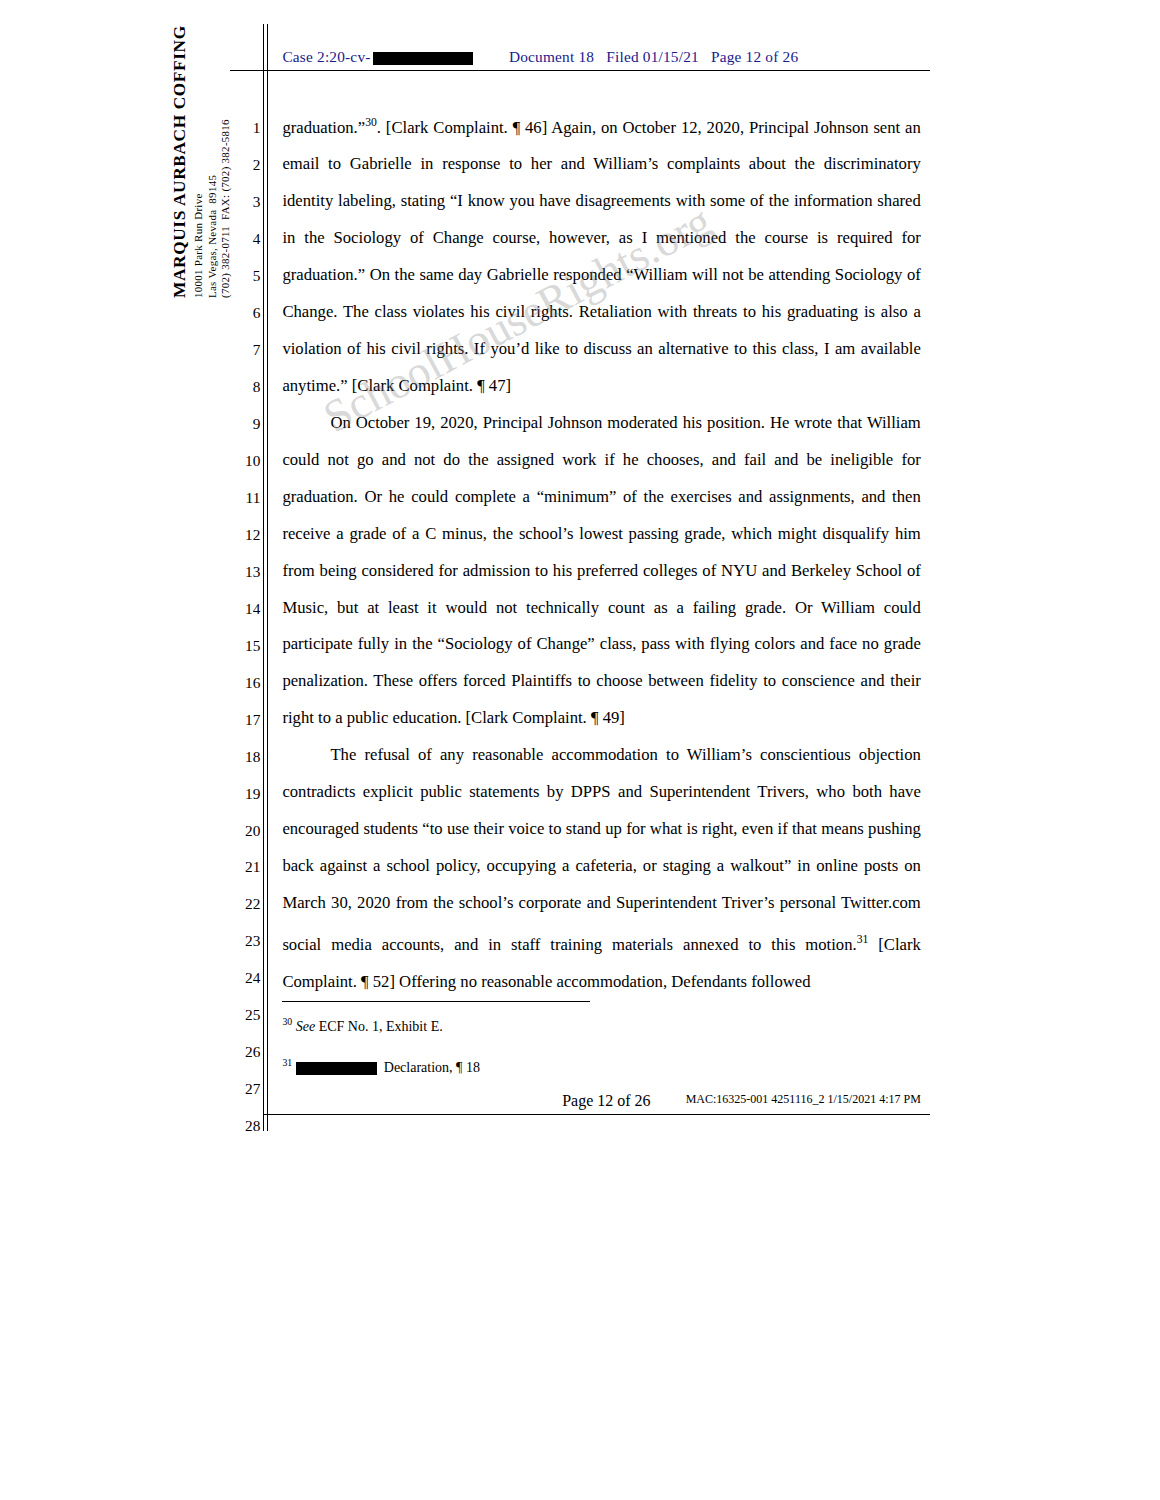Case 2:20-cv- Document 18 Filed 01/15/21 Page 12 of 26
MARQUIS AURBACH COFFING
10001 Park Run Drive
Las Vegas, Nevada 89145
(702) 382-0711 FAX: (702) 382-5816
1
2
3
4
5
6
7
8
9
10
11
12
13
14
15
16
17
18
19
20
21
22
23
24
25
26
27
28
SchoolHouseRights.org
graduation.”30. [Clark Complaint. ¶ 46] Again, on October 12, 2020, Principal Johnson sent an email to Gabrielle in response to her and William’s complaints about the discriminatory identity labeling, stating “I know you have disagreements with some of the information shared in the Sociology of Change course, however, as I mentioned the course is required for graduation.” On the same day Gabrielle responded “William will not be attending Sociology of Change. The class violates his civil rights. Retaliation with threats to his graduating is also a violation of his civil rights. If you’d like to discuss an alternative to this class, I am available anytime.” [Clark Complaint. ¶ 47]
On October 19, 2020, Principal Johnson moderated his position. He wrote that William could not go and not do the assigned work if he chooses, and fail and be ineligible for graduation. Or he could complete a “minimum” of the exercises and assignments, and then receive a grade of a C minus, the school’s lowest passing grade, which might disqualify him from being considered for admission to his preferred colleges of NYU and Berkeley School of Music, but at least it would not technically count as a failing grade. Or William could participate fully in the “Sociology of Change” class, pass with flying colors and face no grade penalization. These offers forced Plaintiffs to choose between fidelity to conscience and their right to a public education. [Clark Complaint. ¶ 49]
The refusal of any reasonable accommodation to William’s conscientious objection contradicts explicit public statements by DPPS and Superintendent Trivers, who both have encouraged students “to use their voice to stand up for what is right, even if that means pushing back against a school policy, occupying a cafeteria, or staging a walkout” in online posts on March 30, 2020 from the school’s corporate and Superintendent Triver’s personal Twitter.com social media accounts, and in staff training materials annexed to this motion.31 [Clark Complaint. ¶ 52] Offering no reasonable accommodation, Defendants followed
30 See ECF No. 1, Exhibit E.
31 Declaration, ¶ 18
Page 12 of 26
MAC:16325-001 4251116_2 1/15/2021 4:17 PM